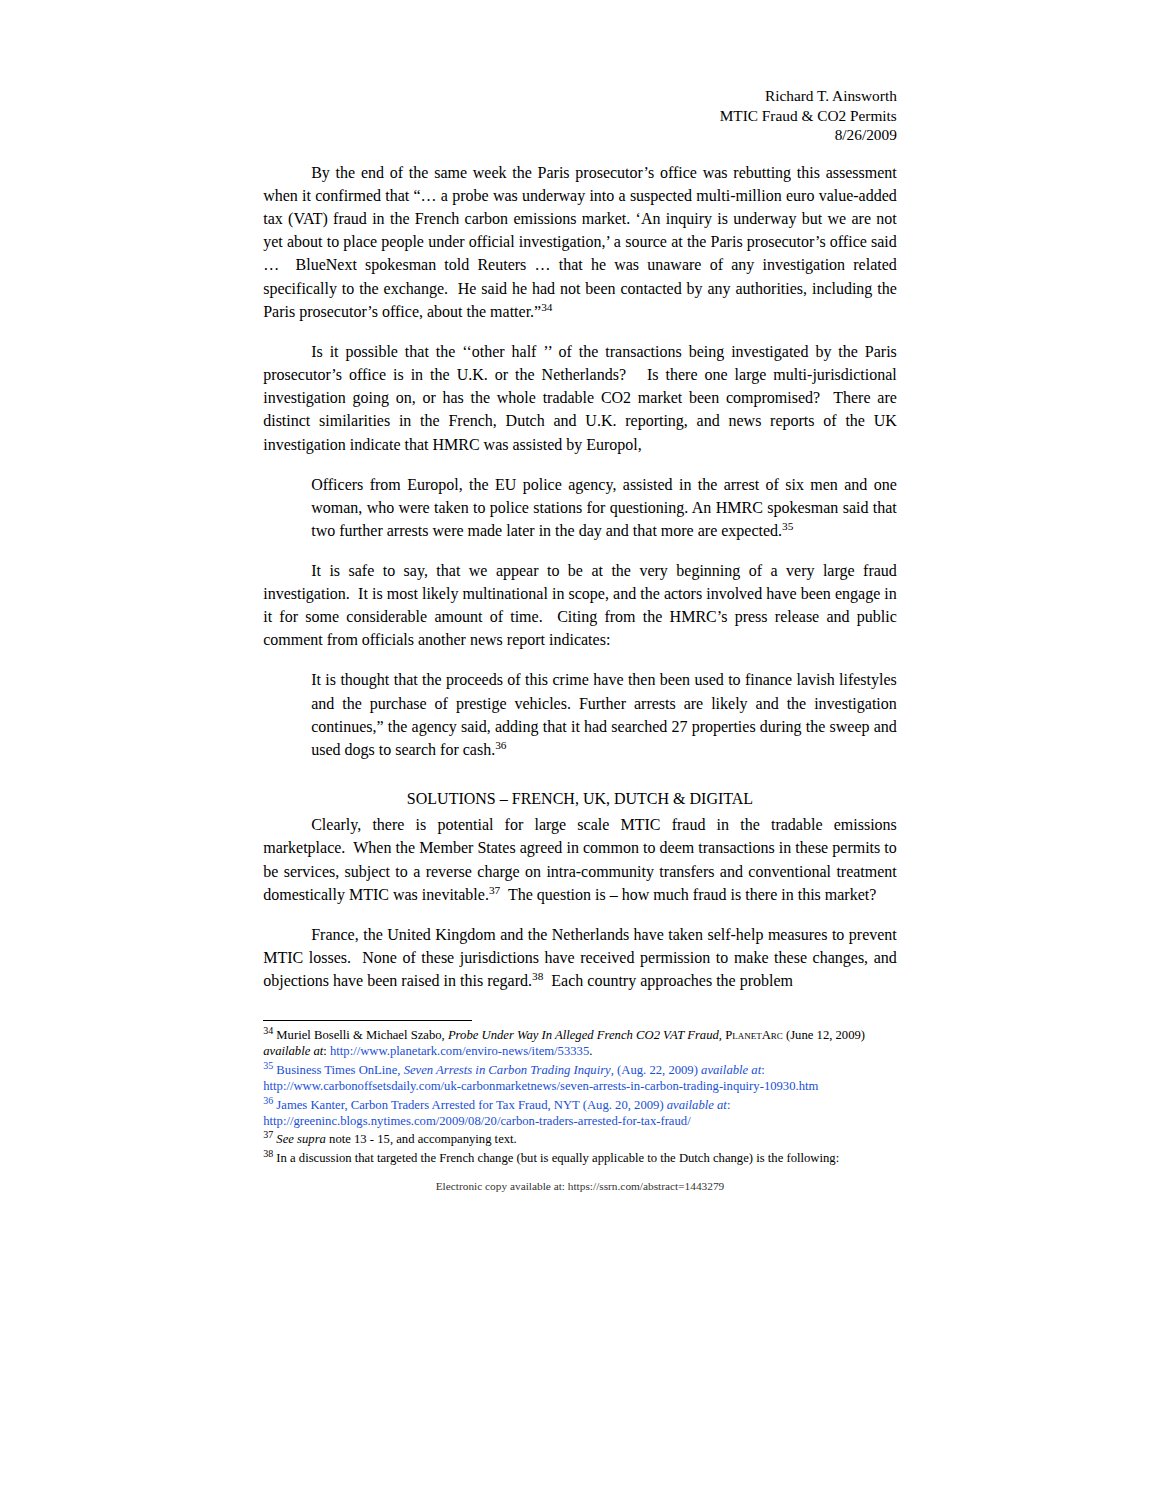Richard T. Ainsworth
MTIC Fraud & CO2 Permits
8/26/2009
By the end of the same week the Paris prosecutor’s office was rebutting this assessment when it confirmed that “… a probe was underway into a suspected multi-million euro value-added tax (VAT) fraud in the French carbon emissions market. ‘An inquiry is underway but we are not yet about to place people under official investigation,’ a source at the Paris prosecutor’s office said … BlueNext spokesman told Reuters … that he was unaware of any investigation related specifically to the exchange. He said he had not been contacted by any authorities, including the Paris prosecutor’s office, about the matter.”34
Is it possible that the ‘‘other half ’’ of the transactions being investigated by the Paris prosecutor’s office is in the U.K. or the Netherlands? Is there one large multi-jurisdictional investigation going on, or has the whole tradable CO2 market been compromised? There are distinct similarities in the French, Dutch and U.K. reporting, and news reports of the UK investigation indicate that HMRC was assisted by Europol,
Officers from Europol, the EU police agency, assisted in the arrest of six men and one woman, who were taken to police stations for questioning. An HMRC spokesman said that two further arrests were made later in the day and that more are expected.35
It is safe to say, that we appear to be at the very beginning of a very large fraud investigation. It is most likely multinational in scope, and the actors involved have been engage in it for some considerable amount of time. Citing from the HMRC’s press release and public comment from officials another news report indicates:
It is thought that the proceeds of this crime have then been used to finance lavish lifestyles and the purchase of prestige vehicles. Further arrests are likely and the investigation continues,” the agency said, adding that it had searched 27 properties during the sweep and used dogs to search for cash.36
SOLUTIONS – FRENCH, UK, DUTCH & DIGITAL
Clearly, there is potential for large scale MTIC fraud in the tradable emissions marketplace. When the Member States agreed in common to deem transactions in these permits to be services, subject to a reverse charge on intra-community transfers and conventional treatment domestically MTIC was inevitable.37 The question is – how much fraud is there in this market?
France, the United Kingdom and the Netherlands have taken self-help measures to prevent MTIC losses. None of these jurisdictions have received permission to make these changes, and objections have been raised in this regard.38 Each country approaches the problem
34 Muriel Boselli & Michael Szabo, Probe Under Way In Alleged French CO2 VAT Fraud, PlanetArc (June 12, 2009) available at: http://www.planetark.com/enviro-news/item/53335.
35 Business Times OnLine, Seven Arrests in Carbon Trading Inquiry, (Aug. 22, 2009) available at:
http://www.carbonoffsetsdaily.com/uk-carbonmarketnews/seven-arrests-in-carbon-trading-inquiry-10930.htm
36 James Kanter, Carbon Traders Arrested for Tax Fraud, NYT (Aug. 20, 2009) available at:
http://greeninc.blogs.nytimes.com/2009/08/20/carbon-traders-arrested-for-tax-fraud/
37 See supra note 13 - 15, and accompanying text.
38 In a discussion that targeted the French change (but is equally applicable to the Dutch change) is the following:
Electronic copy available at: https://ssrn.com/abstract=1443279